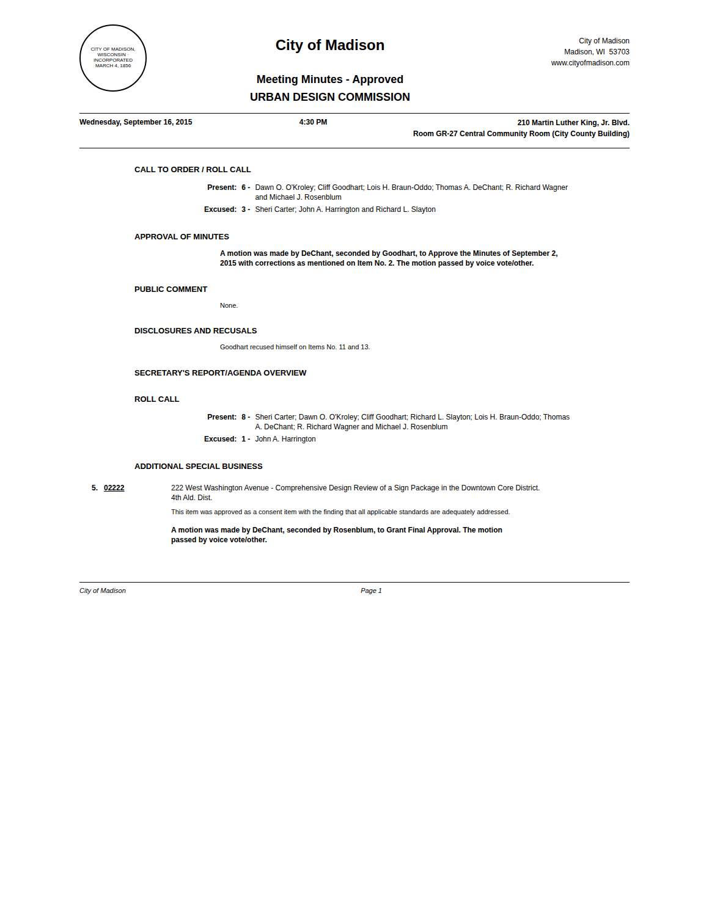CITY OF MADISON, WISCONSIN · INCORPORATED MARCH 4, 1856
City of Madison
Meeting Minutes - Approved
URBAN DESIGN COMMISSION
City of Madison
Madison, WI 53703
www.cityofmadison.com
Wednesday, September 16, 2015
4:30 PM
210 Martin Luther King, Jr. Blvd.
Room GR-27 Central Community Room (City County Building)
CALL TO ORDER / ROLL CALL
| Present: | 6 - | Dawn O. O'Kroley; Cliff Goodhart; Lois H. Braun-Oddo; Thomas A. DeChant; R. Richard Wagner and Michael J. Rosenblum |
| Excused: | 3 - | Sheri Carter; John A. Harrington and Richard L. Slayton |
APPROVAL OF MINUTES
A motion was made by DeChant, seconded by Goodhart, to Approve the Minutes of September 2, 2015 with corrections as mentioned on Item No. 2. The motion passed by voice vote/other.
PUBLIC COMMENT
None.
DISCLOSURES AND RECUSALS
Goodhart recused himself on Items No. 11 and 13.
SECRETARY'S REPORT/AGENDA OVERVIEW
ROLL CALL
| Present: | 8 - | Sheri Carter; Dawn O. O'Kroley; Cliff Goodhart; Richard L. Slayton; Lois H. Braun-Oddo; Thomas A. DeChant; R. Richard Wagner and Michael J. Rosenblum |
| Excused: | 1 - | John A. Harrington |
ADDITIONAL SPECIAL BUSINESS
5.
02222
222 West Washington Avenue - Comprehensive Design Review of a Sign Package in the Downtown Core District. 4th Ald. Dist.
This item was approved as a consent item with the finding that all applicable standards are adequately addressed.
A motion was made by DeChant, seconded by Rosenblum, to Grant Final Approval. The motion passed by voice vote/other.
City of Madison
Page 1